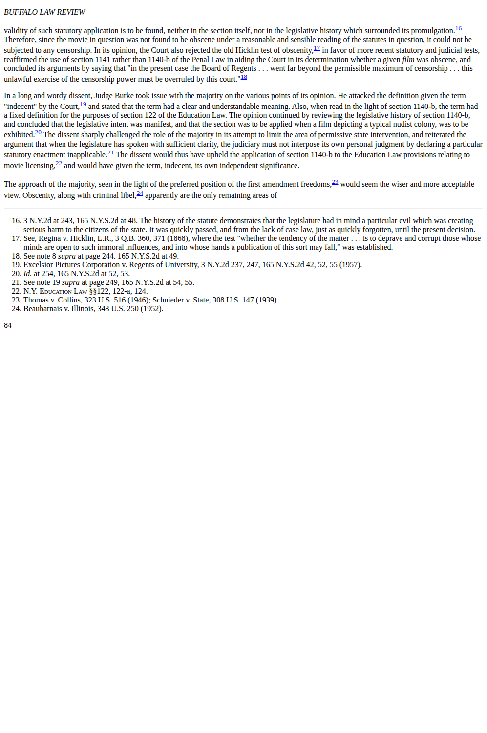BUFFALO LAW REVIEW
validity of such statutory application is to be found, neither in the section itself, nor in the legislative history which surrounded its promulgation.16 Therefore, since the movie in question was not found to be obscene under a reasonable and sensible reading of the statutes in question, it could not be subjected to any censorship. In its opinion, the Court also rejected the old Hicklin test of obscenity,17 in favor of more recent statutory and judicial tests, reaffirmed the use of section 1141 rather than 1140-b of the Penal Law in aiding the Court in its determination whether a given film was obscene, and concluded its arguments by saying that "in the present case the Board of Regents . . . went far beyond the permissible maximum of censorship . . . this unlawful exercise of the censorship power must be overruled by this court."18
In a long and wordy dissent, Judge Burke took issue with the majority on the various points of its opinion. He attacked the definition given the term "indecent" by the Court,19 and stated that the term had a clear and understandable meaning. Also, when read in the light of section 1140-b, the term had a fixed definition for the purposes of section 122 of the Education Law. The opinion continued by reviewing the legislative history of section 1140-b, and concluded that the legislative intent was manifest, and that the section was to be applied when a film depicting a typical nudist colony, was to be exhibited.20 The dissent sharply challenged the role of the majority in its attempt to limit the area of permissive state intervention, and reiterated the argument that when the legislature has spoken with sufficient clarity, the judiciary must not interpose its own personal judgment by declaring a particular statutory enactment inapplicable.21 The dissent would thus have upheld the application of section 1140-b to the Education Law provisions relating to movie licensing,22 and would have given the term, indecent, its own independent significance.
The approach of the majority, seen in the light of the preferred position of the first amendment freedoms,23 would seem the wiser and more acceptable view. Obscenity, along with criminal libel,24 apparently are the only remaining areas of
3 N.Y.2d at 243, 165 N.Y.S.2d at 48. The history of the statute demonstrates that the legislature had in mind a particular evil which was creating serious harm to the citizens of the state. It was quickly passed, and from the lack of case law, just as quickly forgotten, until the present decision.
See, Regina v. Hicklin, L.R., 3 Q.B. 360, 371 (1868), where the test "whether the tendency of the matter . . . is to deprave and corrupt those whose minds are open to such immoral influences, and into whose hands a publication of this sort may fall," was established.
See note 8 supra at page 244, 165 N.Y.S.2d at 49.
Excelsior Pictures Corporation v. Regents of University, 3 N.Y.2d 237, 247, 165 N.Y.S.2d 42, 52, 55 (1957).
Id. at 254, 165 N.Y.S.2d at 52, 53.
See note 19 supra at page 249, 165 N.Y.S.2d at 54, 55.
N.Y. Education Law §§122, 122-a, 124.
Thomas v. Collins, 323 U.S. 516 (1946); Schnieder v. State, 308 U.S. 147 (1939).
Beauharnais v. Illinois, 343 U.S. 250 (1952).
84